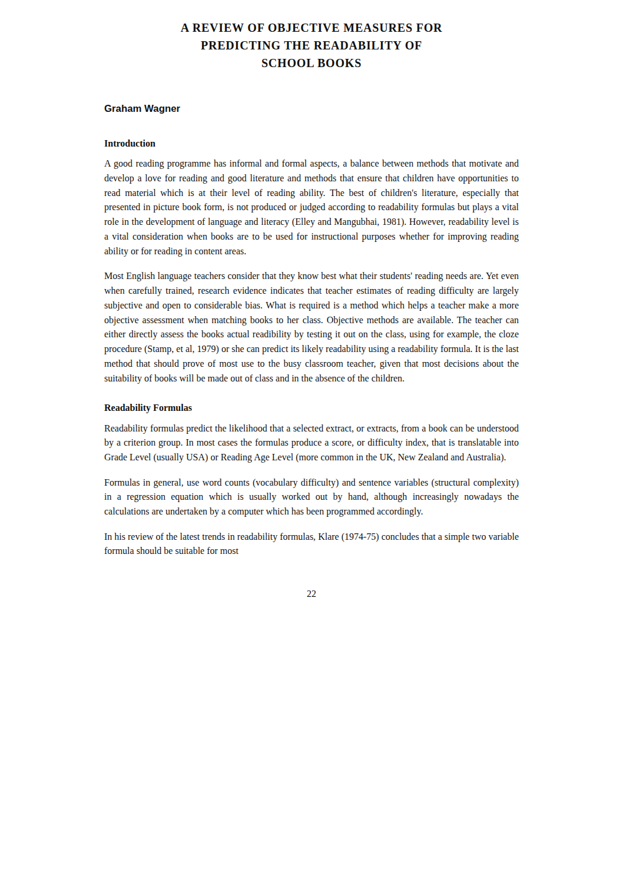A Review of Objective Measures for
Predicting the Readability of
School Books
Graham Wagner
Introduction
A good reading programme has informal and formal aspects, a balance between methods that motivate and develop a love for reading and good literature and methods that ensure that children have opportunities to read material which is at their level of reading ability. The best of children's literature, especially that presented in picture book form, is not produced or judged according to readability formulas but plays a vital role in the development of language and literacy (Elley and Mangubhai, 1981). However, readability level is a vital consideration when books are to be used for instructional purposes whether for improving reading ability or for reading in content areas.
Most English language teachers consider that they know best what their students' reading needs are. Yet even when carefully trained, research evidence indicates that teacher estimates of reading difficulty are largely subjective and open to considerable bias. What is required is a method which helps a teacher make a more objective assessment when matching books to her class. Objective methods are available. The teacher can either directly assess the books actual readibility by testing it out on the class, using for example, the cloze procedure (Stamp, et al, 1979) or she can predict its likely readability using a readability formula. It is the last method that should prove of most use to the busy classroom teacher, given that most decisions about the suitability of books will be made out of class and in the absence of the children.
Readability Formulas
Readability formulas predict the likelihood that a selected extract, or extracts, from a book can be understood by a criterion group. In most cases the formulas produce a score, or difficulty index, that is translatable into Grade Level (usually USA) or Reading Age Level (more common in the UK, New Zealand and Australia).
Formulas in general, use word counts (vocabulary difficulty) and sentence variables (structural complexity) in a regression equation which is usually worked out by hand, although increasingly nowadays the calculations are undertaken by a computer which has been programmed accordingly.
In his review of the latest trends in readability formulas, Klare (1974-75) concludes that a simple two variable formula should be suitable for most
22